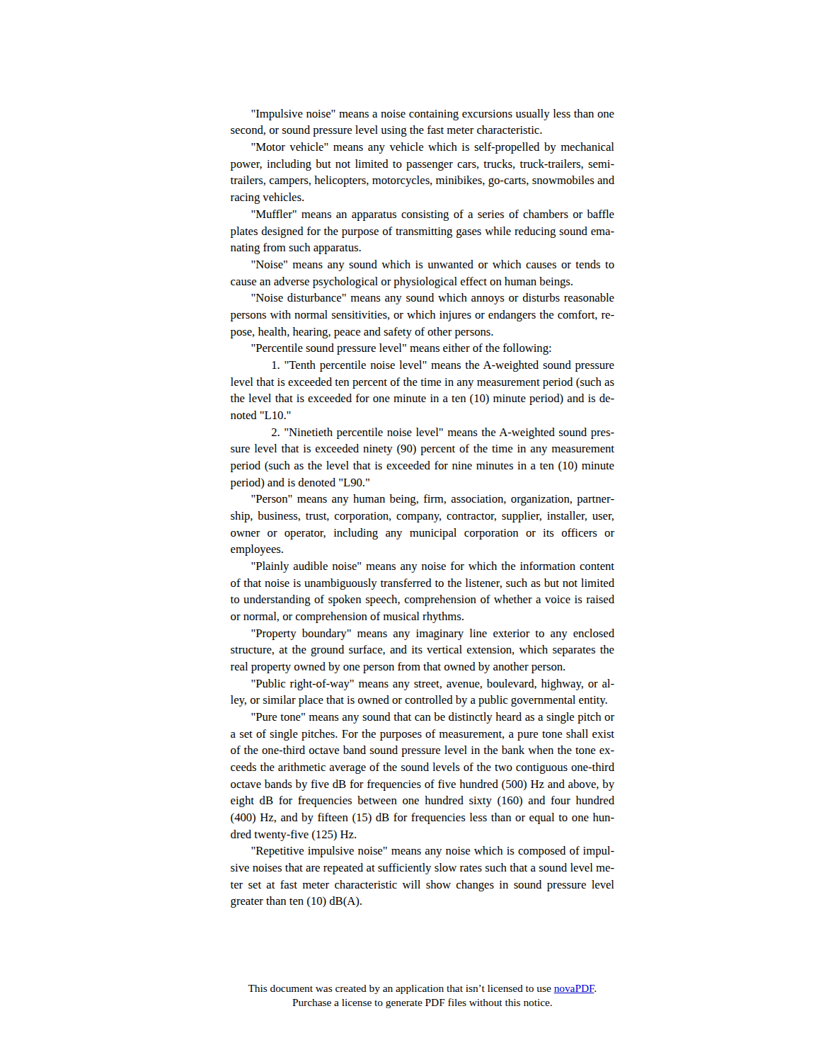"Impulsive noise" means a noise containing excursions usually less than one second, or sound pressure level using the fast meter characteristic.
"Motor vehicle" means any vehicle which is self-propelled by mechanical power, including but not limited to passenger cars, trucks, truck-trailers, semitrailers, campers, helicopters, motorcycles, minibikes, go-carts, snowmobiles and racing vehicles.
"Muffler" means an apparatus consisting of a series of chambers or baffle plates designed for the purpose of transmitting gases while reducing sound emanating from such apparatus.
"Noise" means any sound which is unwanted or which causes or tends to cause an adverse psychological or physiological effect on human beings.
"Noise disturbance" means any sound which annoys or disturbs reasonable persons with normal sensitivities, or which injures or endangers the comfort, repose, health, hearing, peace and safety of other persons.
"Percentile sound pressure level" means either of the following:
1. "Tenth percentile noise level" means the A-weighted sound pressure level that is exceeded ten percent of the time in any measurement period (such as the level that is exceeded for one minute in a ten (10) minute period) and is denoted "L10."
2. "Ninetieth percentile noise level" means the A-weighted sound pressure level that is exceeded ninety (90) percent of the time in any measurement period (such as the level that is exceeded for nine minutes in a ten (10) minute period) and is denoted "L90."
"Person" means any human being, firm, association, organization, partnership, business, trust, corporation, company, contractor, supplier, installer, user, owner or operator, including any municipal corporation or its officers or employees.
"Plainly audible noise" means any noise for which the information content of that noise is unambiguously transferred to the listener, such as but not limited to understanding of spoken speech, comprehension of whether a voice is raised or normal, or comprehension of musical rhythms.
"Property boundary" means any imaginary line exterior to any enclosed structure, at the ground surface, and its vertical extension, which separates the real property owned by one person from that owned by another person.
"Public right-of-way" means any street, avenue, boulevard, highway, or alley, or similar place that is owned or controlled by a public governmental entity.
"Pure tone" means any sound that can be distinctly heard as a single pitch or a set of single pitches. For the purposes of measurement, a pure tone shall exist of the one-third octave band sound pressure level in the bank when the tone exceeds the arithmetic average of the sound levels of the two contiguous one-third octave bands by five dB for frequencies of five hundred (500) Hz and above, by eight dB for frequencies between one hundred sixty (160) and four hundred (400) Hz, and by fifteen (15) dB for frequencies less than or equal to one hundred twenty-five (125) Hz.
"Repetitive impulsive noise" means any noise which is composed of impulsive noises that are repeated at sufficiently slow rates such that a sound level meter set at fast meter characteristic will show changes in sound pressure level greater than ten (10) dB(A).
This document was created by an application that isn’t licensed to use novaPDF.
Purchase a license to generate PDF files without this notice.